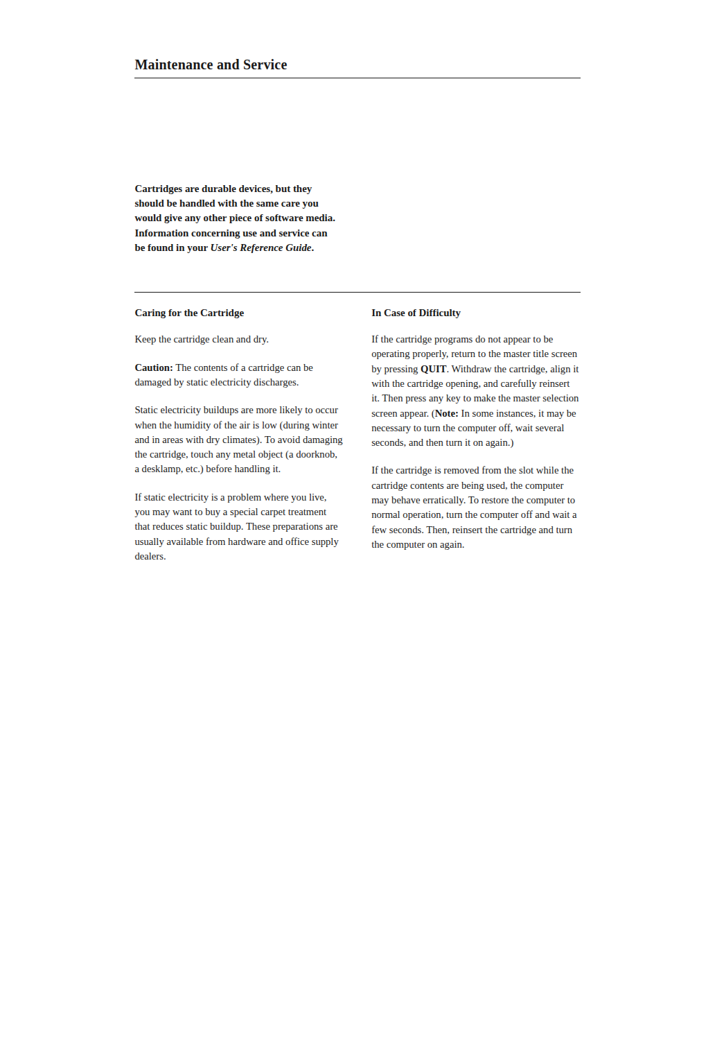Maintenance and Service
Cartridges are durable devices, but they should be handled with the same care you would give any other piece of software media. Information concerning use and service can be found in your User's Reference Guide.
Caring for the Cartridge
Keep the cartridge clean and dry.
Caution: The contents of a cartridge can be damaged by static electricity discharges.
Static electricity buildups are more likely to occur when the humidity of the air is low (during winter and in areas with dry climates). To avoid damaging the cartridge, touch any metal object (a doorknob, a desklamp, etc.) before handling it.
If static electricity is a problem where you live, you may want to buy a special carpet treatment that reduces static buildup. These preparations are usually available from hardware and office supply dealers.
In Case of Difficulty
If the cartridge programs do not appear to be operating properly, return to the master title screen by pressing QUIT. Withdraw the cartridge, align it with the cartridge opening, and carefully reinsert it. Then press any key to make the master selection screen appear. (Note: In some instances, it may be necessary to turn the computer off, wait several seconds, and then turn it on again.)
If the cartridge is removed from the slot while the cartridge contents are being used, the computer may behave erratically. To restore the computer to normal operation, turn the computer off and wait a few seconds. Then, reinsert the cartridge and turn the computer on again.